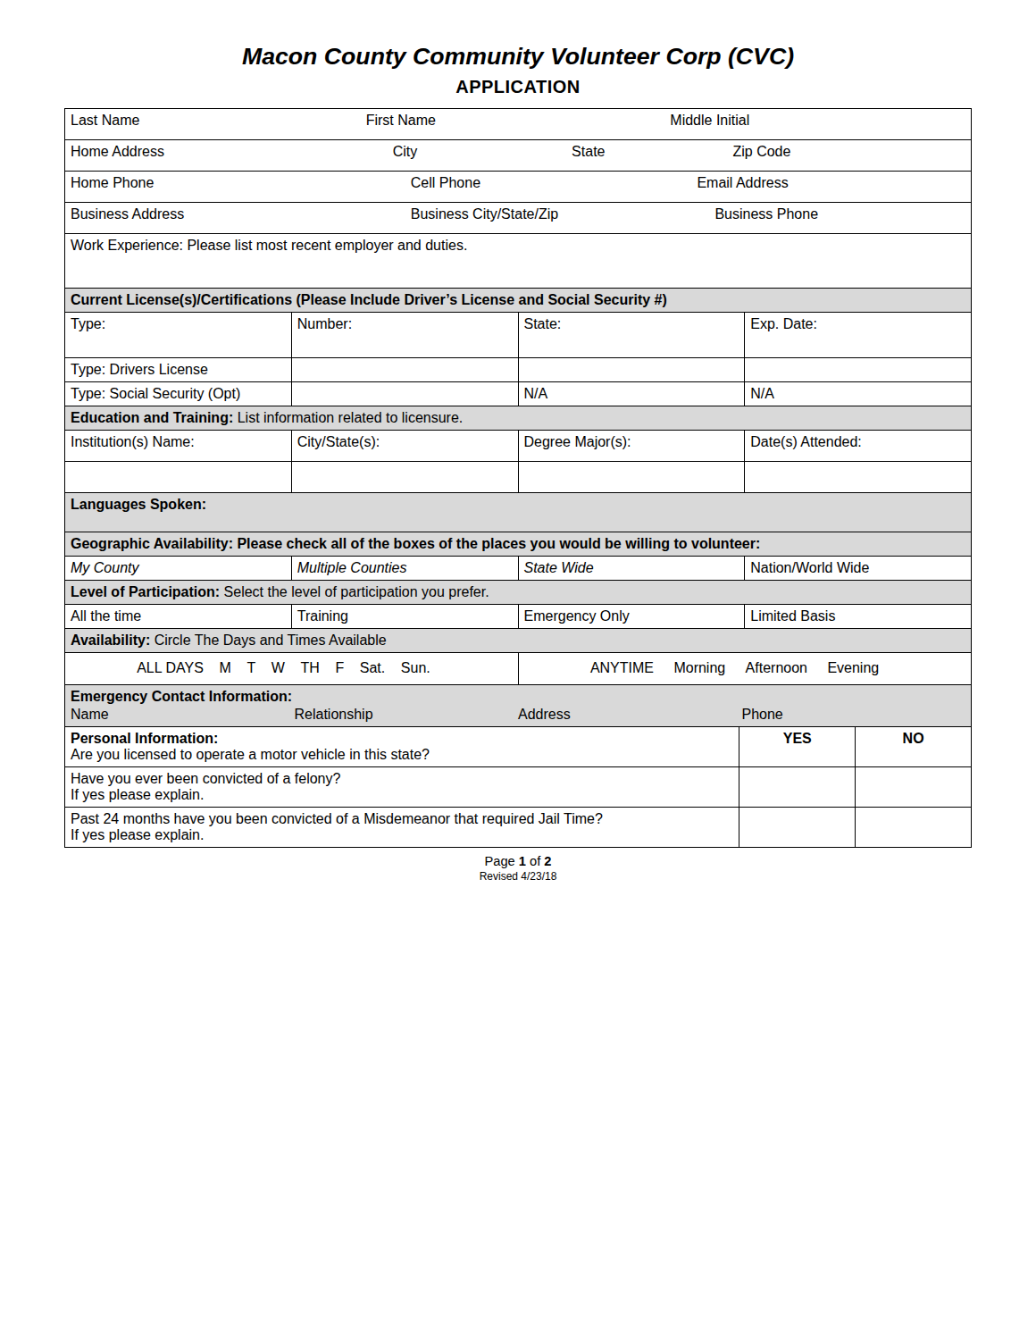Macon County Community Volunteer Corp (CVC)
APPLICATION
| / Last Name / First Name / Middle Initial / |
| / Home Address / City / State / Zip Code / |
| / Home Phone / Cell Phone / Email Address / |
| / Business Address / Business City/State/Zip / Business Phone / |
| Work Experience: Please list most recent employer and duties. |
| Current License(s)/Certifications (Please Include Driver’s License and Social Security #) |
| Type: | Number: | State: | Exp. Date: |
| Type: Drivers License | | | |
| Type: Social Security (Opt) | | N/A | N/A |
| Education and Training: List information related to licensure. |
| Institution(s) Name: | City/State(s): | Degree Major(s): | Date(s) Attended: |
| Languages Spoken: |
| Geographic Availability: Please check all of the boxes of the places you would be willing to volunteer: |
| My County | Multiple Counties | State Wide | Nation/World Wide |
| Level of Participation: Select the level of participation you prefer. |
| All the time | Training | Emergency Only | Limited Basis |
| Availability: Circle The Days and Times Available |
| ALL DAYS M T W TH F Sat. Sun. | ANYTIME Morning Afternoon Evening |
| Emergency Contact Information: / Name / Relationship / Address / Phone / |
| Personal Information: Are you licensed to operate a motor vehicle in this state? | YES | NO |
| Have you ever been convicted of a felony? If yes please explain. | | |
| Past 24 months have you been convicted of a Misdemeanor that required Jail Time? If yes please explain. | | |
Page 1 of 2
Revised 4/23/18